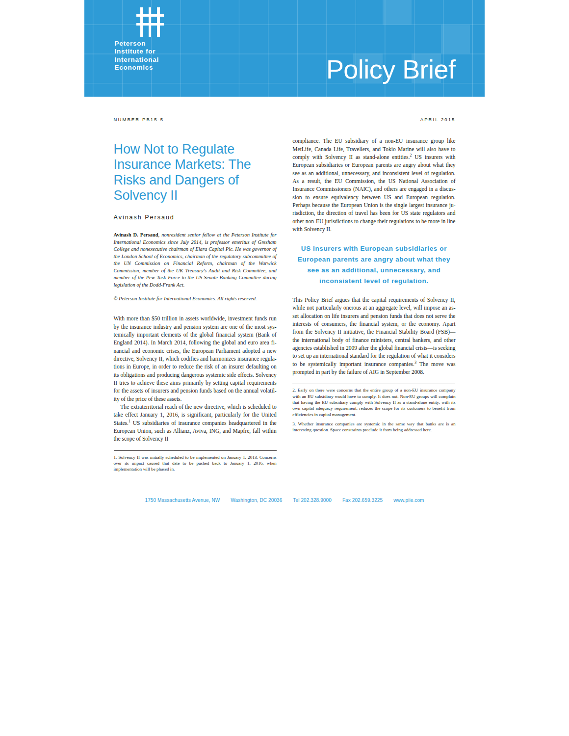Peterson
Institute for
International
Economics
Policy Brief
Number PB15-5
April 2015
How Not to Regulate Insurance Markets: The Risks and Dangers of Solvency II
Avinash Persaud
Avinash D. Persaud, nonresident senior fellow at the Peterson Institute for International Economics since July 2014, is professor emeritus of Gresham College and nonexecutive chairman of Elara Capital Plc. He was governor of the London School of Economics, chairman of the regulatory subcommittee of the UN Commission on Financial Reform, chairman of the Warwick Commission, member of the UK Treasury's Audit and Risk Committee, and member of the Pew Task Force to the US Senate Banking Committee during legislation of the Dodd-Frank Act.
© Peterson Institute for International Economics. All rights reserved.
With more than $50 trillion in assets worldwide, investment funds run by the insurance industry and pension system are one of the most systemically important elements of the global financial system (Bank of England 2014). In March 2014, following the global and euro area financial and economic crises, the European Parliament adopted a new directive, Solvency II, which codifies and harmonizes insurance regulations in Europe, in order to reduce the risk of an insurer defaulting on its obligations and producing dangerous systemic side effects. Solvency II tries to achieve these aims primarily by setting capital requirements for the assets of insurers and pension funds based on the annual volatility of the price of these assets.
The extraterritorial reach of the new directive, which is scheduled to take effect January 1, 2016, is significant, particularly for the United States.1 US subsidiaries of insurance companies headquartered in the European Union, such as Allianz, Aviva, ING, and Mapfre, fall within the scope of Solvency II
1. Solvency II was initially scheduled to be implemented on January 1, 2013. Concerns over its impact caused that date to be pushed back to January 1, 2016, when implementation will be phased in.
compliance. The EU subsidiary of a non-EU insurance group like MetLife, Canada Life, Travellers, and Tokio Marine will also have to comply with Solvency II as stand-alone entities.2 US insurers with European subsidiaries or European parents are angry about what they see as an additional, unnecessary, and inconsistent level of regulation. As a result, the EU Commission, the US National Association of Insurance Commissioners (NAIC), and others are engaged in a discussion to ensure equivalency between US and European regulation. Perhaps because the European Union is the single largest insurance jurisdiction, the direction of travel has been for US state regulators and other non-EU jurisdictions to change their regulations to be more in line with Solvency II.
US insurers with European subsidiaries or European parents are angry about what they see as an additional, unnecessary, and inconsistent level of regulation.
This Policy Brief argues that the capital requirements of Solvency II, while not particularly onerous at an aggregate level, will impose an asset allocation on life insurers and pension funds that does not serve the interests of consumers, the financial system, or the economy. Apart from the Solvency II initiative, the Financial Stability Board (FSB)—the international body of finance ministers, central bankers, and other agencies established in 2009 after the global financial crisis—is seeking to set up an international standard for the regulation of what it considers to be systemically important insurance companies.3 The move was prompted in part by the failure of AIG in September 2008.
2. Early on there were concerns that the entire group of a non-EU insurance company with an EU subsidiary would have to comply. It does not. Non-EU groups will complain that having the EU subsidiary comply with Solvency II as a stand-alone entity, with its own capital adequacy requirement, reduces the scope for its customers to benefit from efficiencies in capital management.
3. Whether insurance companies are systemic in the same way that banks are is an interesting question. Space constraints preclude it from being addressed here.
1750 Massachusetts Avenue, NW Washington, DC 20036 Tel 202.328.9000 Fax 202.659.3225 www.piie.com